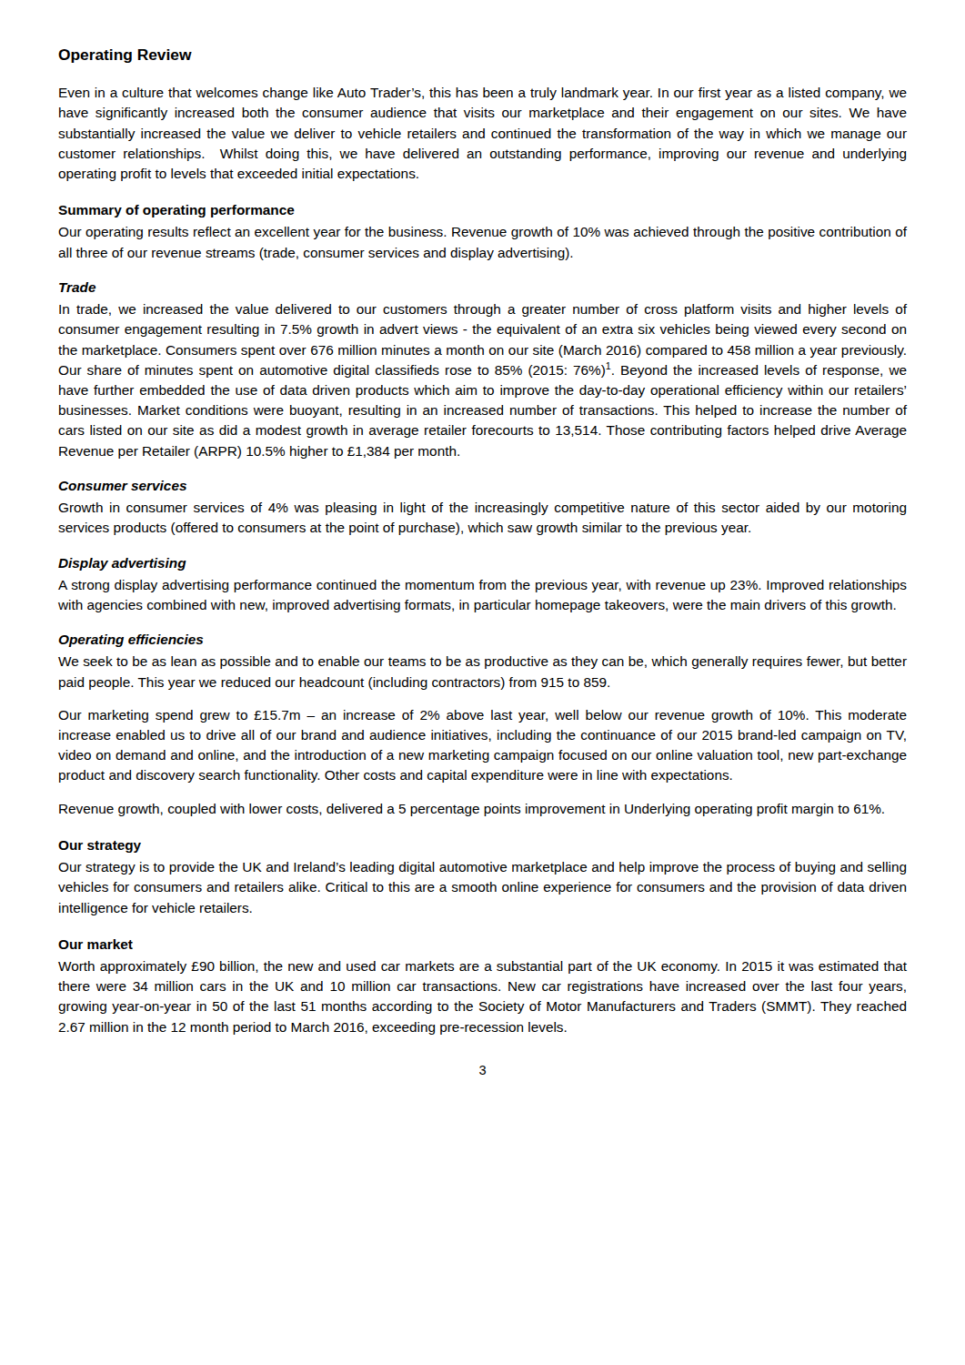Operating Review
Even in a culture that welcomes change like Auto Trader’s, this has been a truly landmark year. In our first year as a listed company, we have significantly increased both the consumer audience that visits our marketplace and their engagement on our sites. We have substantially increased the value we deliver to vehicle retailers and continued the transformation of the way in which we manage our customer relationships. Whilst doing this, we have delivered an outstanding performance, improving our revenue and underlying operating profit to levels that exceeded initial expectations.
Summary of operating performance
Our operating results reflect an excellent year for the business. Revenue growth of 10% was achieved through the positive contribution of all three of our revenue streams (trade, consumer services and display advertising).
Trade
In trade, we increased the value delivered to our customers through a greater number of cross platform visits and higher levels of consumer engagement resulting in 7.5% growth in advert views - the equivalent of an extra six vehicles being viewed every second on the marketplace. Consumers spent over 676 million minutes a month on our site (March 2016) compared to 458 million a year previously. Our share of minutes spent on automotive digital classifieds rose to 85% (2015: 76%)1. Beyond the increased levels of response, we have further embedded the use of data driven products which aim to improve the day-to-day operational efficiency within our retailers’ businesses. Market conditions were buoyant, resulting in an increased number of transactions. This helped to increase the number of cars listed on our site as did a modest growth in average retailer forecourts to 13,514. Those contributing factors helped drive Average Revenue per Retailer (ARPR) 10.5% higher to £1,384 per month.
Consumer services
Growth in consumer services of 4% was pleasing in light of the increasingly competitive nature of this sector aided by our motoring services products (offered to consumers at the point of purchase), which saw growth similar to the previous year.
Display advertising
A strong display advertising performance continued the momentum from the previous year, with revenue up 23%. Improved relationships with agencies combined with new, improved advertising formats, in particular homepage takeovers, were the main drivers of this growth.
Operating efficiencies
We seek to be as lean as possible and to enable our teams to be as productive as they can be, which generally requires fewer, but better paid people. This year we reduced our headcount (including contractors) from 915 to 859.
Our marketing spend grew to £15.7m – an increase of 2% above last year, well below our revenue growth of 10%. This moderate increase enabled us to drive all of our brand and audience initiatives, including the continuance of our 2015 brand-led campaign on TV, video on demand and online, and the introduction of a new marketing campaign focused on our online valuation tool, new part-exchange product and discovery search functionality. Other costs and capital expenditure were in line with expectations.
Revenue growth, coupled with lower costs, delivered a 5 percentage points improvement in Underlying operating profit margin to 61%.
Our strategy
Our strategy is to provide the UK and Ireland’s leading digital automotive marketplace and help improve the process of buying and selling vehicles for consumers and retailers alike. Critical to this are a smooth online experience for consumers and the provision of data driven intelligence for vehicle retailers.
Our market
Worth approximately £90 billion, the new and used car markets are a substantial part of the UK economy. In 2015 it was estimated that there were 34 million cars in the UK and 10 million car transactions. New car registrations have increased over the last four years, growing year-on-year in 50 of the last 51 months according to the Society of Motor Manufacturers and Traders (SMMT). They reached 2.67 million in the 12 month period to March 2016, exceeding pre-recession levels.
3